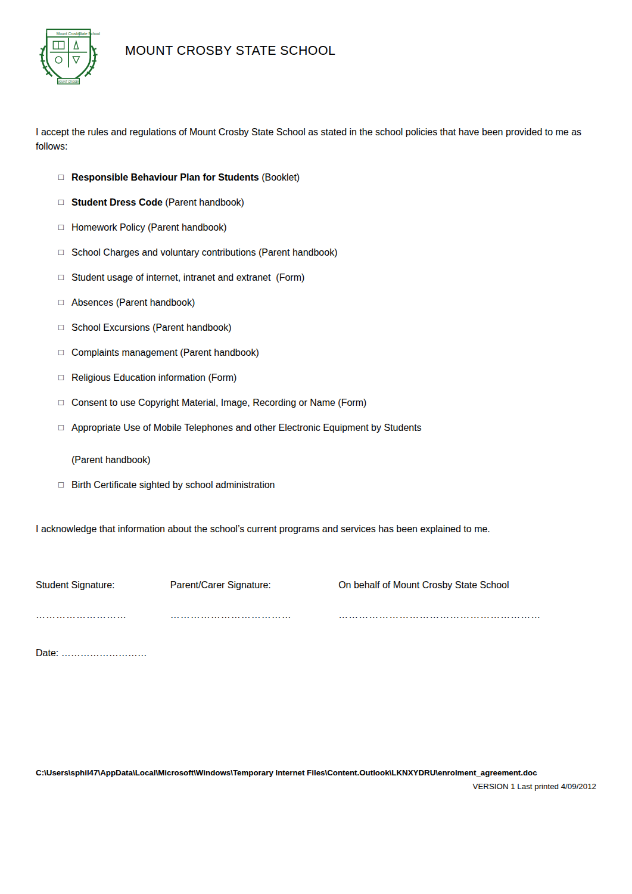Mount Crosby State School MOUNT CROSBY
MOUNT CROSBY STATE SCHOOL
I accept the rules and regulations of Mount Crosby State School as stated in the school policies that have been provided to me as follows:
Responsible Behaviour Plan for Students (Booklet)
Student Dress Code (Parent handbook)
Homework Policy (Parent handbook)
School Charges and voluntary contributions (Parent handbook)
Student usage of internet, intranet and extranet (Form)
Absences (Parent handbook)
School Excursions (Parent handbook)
Complaints management (Parent handbook)
Religious Education information (Form)
Consent to use Copyright Material, Image, Recording or Name (Form)
Appropriate Use of Mobile Telephones and other Electronic Equipment by Students
(Parent handbook)
Birth Certificate sighted by school administration
I acknowledge that information about the school’s current programs and services has been explained to me.
| Student Signature: ……………………… | Parent/Carer Signature: ……………………………… | On behalf of Mount Crosby State School …………………………………………………… |
Date: ………………………
C:\Users\sphil47\AppData\Local\Microsoft\Windows\Temporary Internet Files\Content.Outlook\LKNXYDRU\enrolment_agreement.doc
VERSION 1 Last printed 4/09/2012